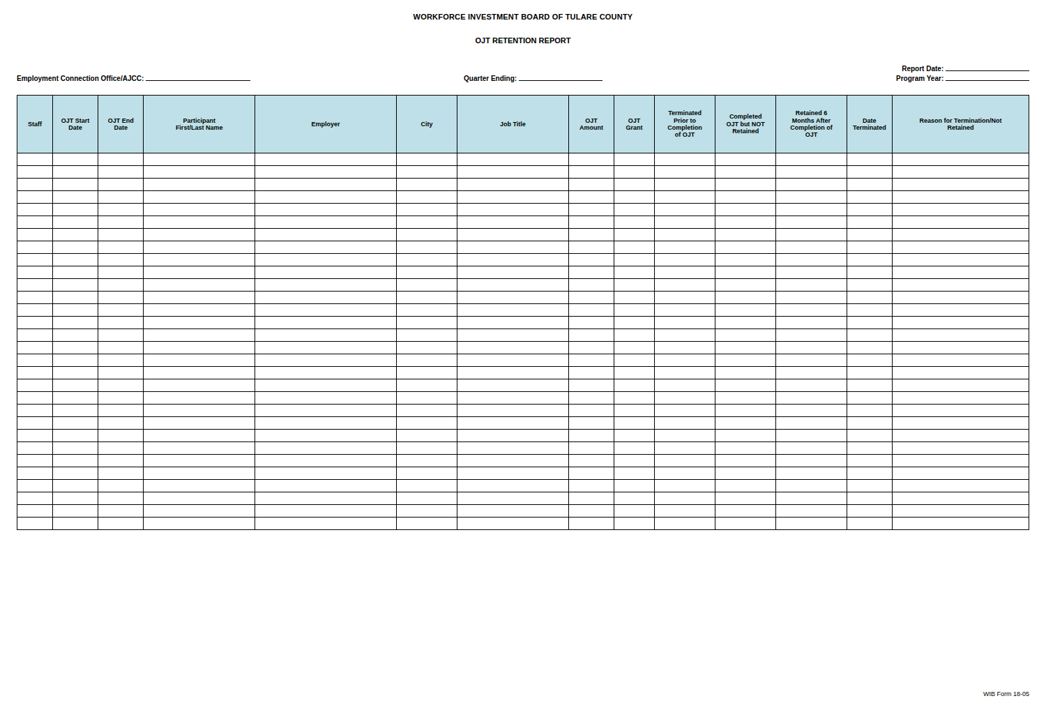WORKFORCE INVESTMENT BOARD OF TULARE COUNTY
OJT RETENTION REPORT
| | Report Date: |
| Employment Connection Office/AJCC: | Quarter Ending: | Program Year: |
| Staff | OJT Start Date | OJT End Date | Participant First/Last Name | Employer | City | Job Title | OJT Amount | OJT Grant | Terminated Prior to Completion of OJT | Completed OJT but NOT Retained | Retained 6 Months After Completion of OJT | Date Terminated | Reason for Termination/Not Retained |
| --- | --- | --- | --- | --- | --- | --- | --- | --- | --- | --- | --- | --- | --- |
WIB Form 18-05